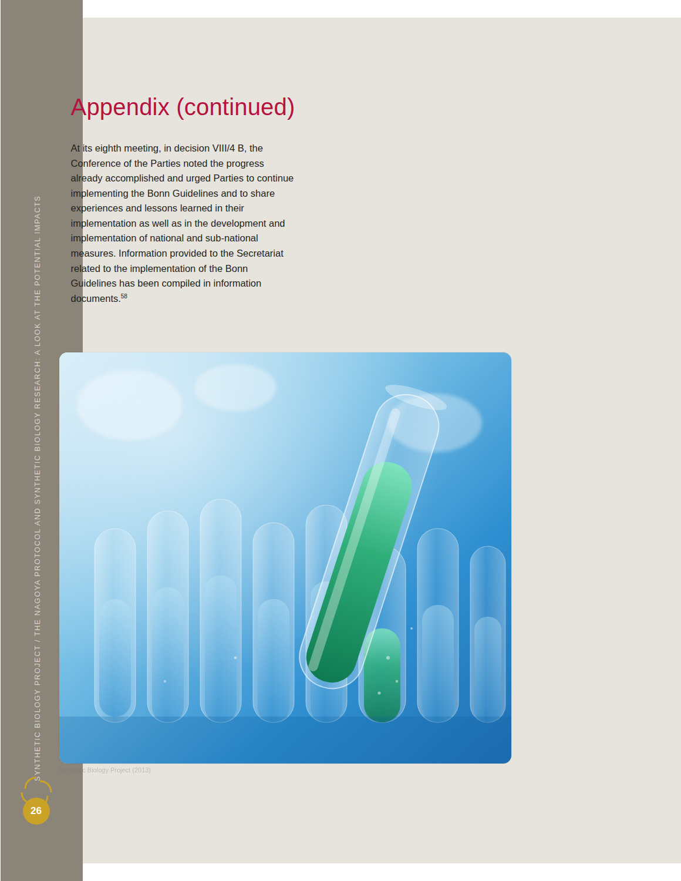SYNTHETIC BIOLOGY PROJECT / THE NAGOYA PROTOCOL AND SYNTHETIC BIOLOGY RESEARCH: A LOOK AT THE POTENTIAL IMPACTS
26
Appendix (continued)
At its eighth meeting, in decision VIII/4 B, the Conference of the Parties noted the progress already accomplished and urged Parties to continue implementing the Bonn Guidelines and to share experiences and lessons learned in their implementation as well as in the development and implementation of national and sub-national measures. Information provided to the Secretariat related to the implementation of the Bonn Guidelines has been compiled in information documents.58
Synthetic Biology Project (2013)